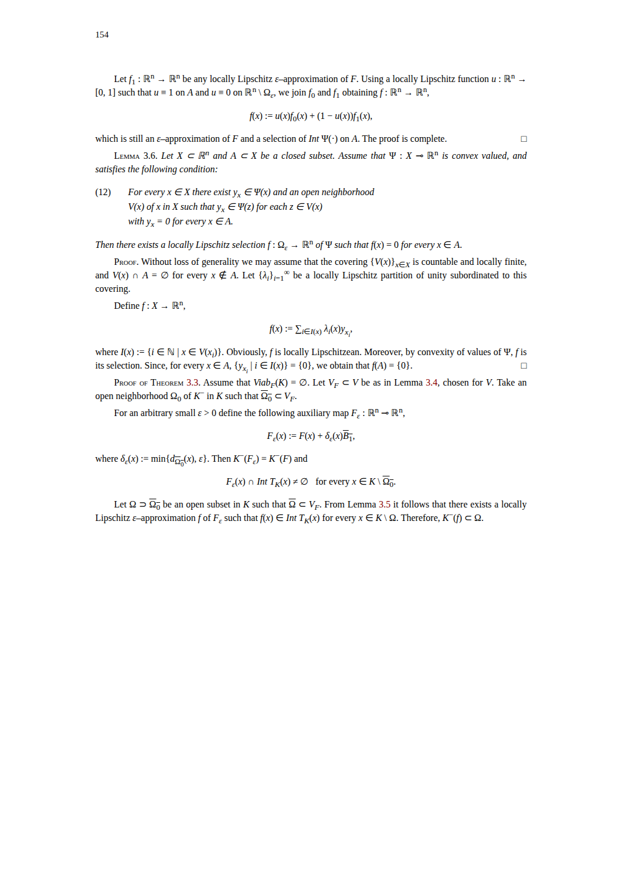154
Let f1 : ℝn → ℝn be any locally Lipschitz ε–approximation of F. Using a locally Lipschitz function u : ℝn → [0, 1] such that u ≡ 1 on A and u ≡ 0 on ℝn \ Ωε, we join f0 and f1 obtaining f : ℝn → ℝn,
f(x) := u(x)f0(x) + (1 − u(x))f1(x),
which is still an ε–approximation of F and a selection of Int Ψ(·) on A. The proof is complete. □
Lemma 3.6. Let X ⊂ ℝn and A ⊂ X be a closed subset. Assume that Ψ : X ⊸ ℝn is convex valued, and satisfies the following condition:
(12)
For every x ∈ X there exist yx ∈ Ψ(x) and an open neighborhood
V(x) of x in X such that yx ∈ Ψ(z) for each z ∈ V(x)
with yx = 0 for every x ∈ A.
Then there exists a locally Lipschitz selection f : Ωε → ℝn of Ψ such that f(x) = 0 for every x ∈ A.
Proof. Without loss of generality we may assume that the covering {V(x)}x∈X is countable and locally finite, and V(x) ∩ A = ∅ for every x ∉ A. Let {λi}i=1∞ be a locally Lipschitz partition of unity subordinated to this covering.
Define f : X → ℝn,
f(x) := ∑i∈I(x) λi(x)yxi,
where I(x) := {i ∈ ℕ | x ∈ V(xi)}. Obviously, f is locally Lipschitzean. Moreover, by convexity of values of Ψ, f is its selection. Since, for every x ∈ A, {yxi | i ∈ I(x)} = {0}, we obtain that f(A) = {0}. □
Proof of Theorem 3.3. Assume that ViabF(K) = ∅. Let VF ⊂ V be as in Lemma 3.4, chosen for V. Take an open neighborhood Ω0 of K− in K such that Ω0 ⊂ VF.
For an arbitrary small ε > 0 define the following auxiliary map Fε : ℝn ⊸ ℝn,
Fε(x) := F(x) + δε(x)B1,
where δε(x) := min{dΩ0(x), ε}. Then K−(Fε) = K−(F) and
Fε(x) ∩ Int TK(x) ≠ ∅ for every x ∈ K \ Ω0.
Let Ω ⊃ Ω0 be an open subset in K such that Ω ⊂ VF. From Lemma 3.5 it follows that there exists a locally Lipschitz ε–approximation f of Fε such that f(x) ∈ Int TK(x) for every x ∈ K \ Ω. Therefore, K−(f) ⊂ Ω.